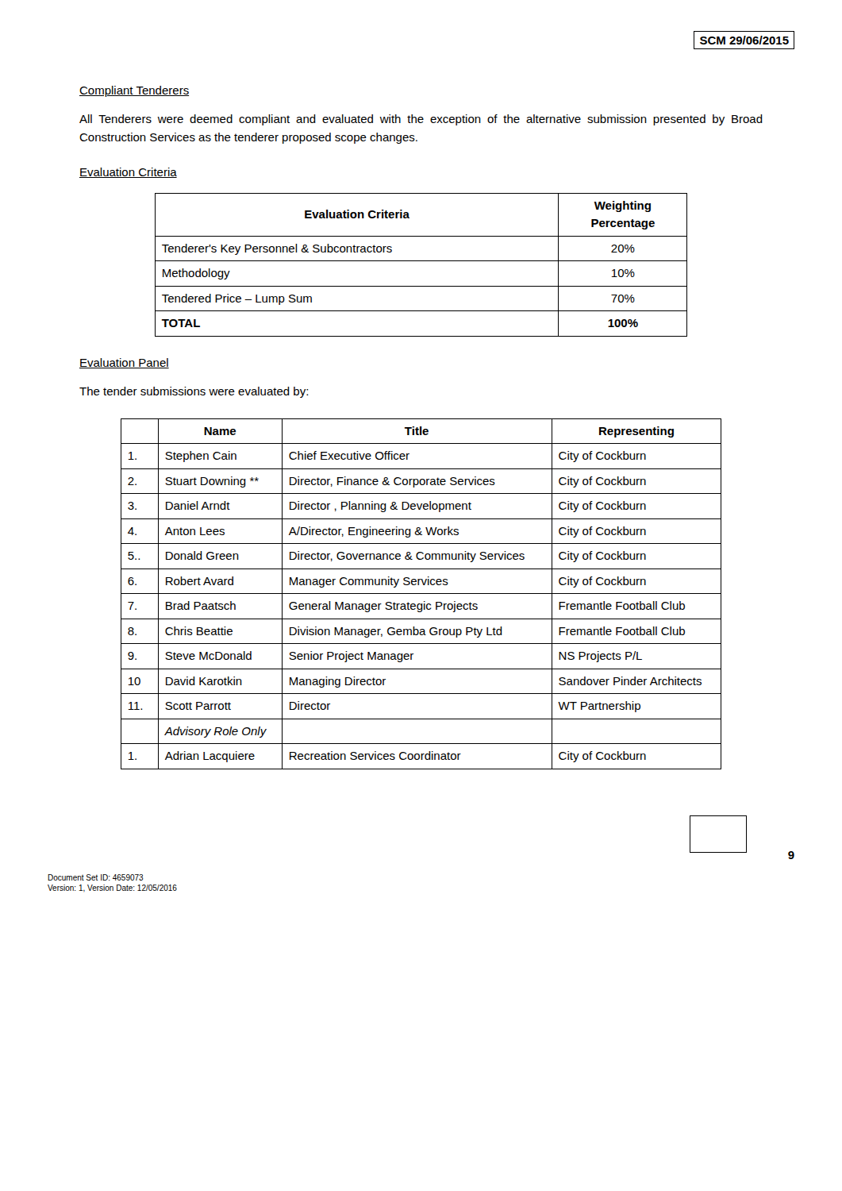SCM 29/06/2015
Compliant Tenderers
All Tenderers were deemed compliant and evaluated with the exception of the alternative submission presented by Broad Construction Services as the tenderer proposed scope changes.
Evaluation Criteria
| Evaluation Criteria | Weighting Percentage |
| --- | --- |
| Tenderer's Key Personnel & Subcontractors | 20% |
| Methodology | 10% |
| Tendered Price – Lump Sum | 70% |
| TOTAL | 100% |
Evaluation Panel
The tender submissions were evaluated by:
| | Name | Title | Representing |
| --- | --- | --- | --- |
| 1. | Stephen Cain | Chief Executive Officer | City of Cockburn |
| 2. | Stuart Downing ** | Director, Finance & Corporate Services | City of Cockburn |
| 3. | Daniel Arndt | Director , Planning & Development | City of Cockburn |
| 4. | Anton Lees | A/Director, Engineering & Works | City of Cockburn |
| 5.. | Donald Green | Director, Governance & Community Services | City of Cockburn |
| 6. | Robert Avard | Manager Community Services | City of Cockburn |
| 7. | Brad Paatsch | General Manager Strategic Projects | Fremantle Football Club |
| 8. | Chris Beattie | Division Manager, Gemba Group Pty Ltd | Fremantle Football Club |
| 9. | Steve McDonald | Senior Project Manager | NS Projects P/L |
| 10 | David Karotkin | Managing Director | Sandover Pinder Architects |
| 11. | Scott Parrott | Director | WT Partnership |
| | Advisory Role Only | | |
| 1. | Adrian Lacquiere | Recreation Services Coordinator | City of Cockburn |
9
Document Set ID: 4659073
Version: 1, Version Date: 12/05/2016